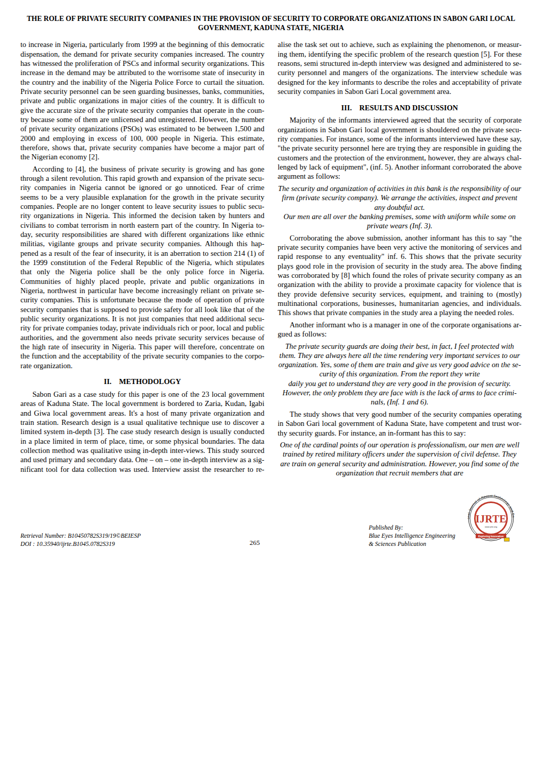The Role of Private Security Companies in the Provision of Security to Corporate Organizations in Sabon Gari Local Government, Kaduna State, Nigeria
to increase in Nigeria, particularly from 1999 at the beginning of this democratic dispensation, the demand for private security companies increased. The country has witnessed the proliferation of PSCs and informal security organizations. This increase in the demand may be attributed to the worrisome state of insecurity in the country and the inability of the Nigeria Police Force to curtail the situation. Private security personnel can be seen guarding businesses, banks, communities, private and public organizations in major cities of the country. It is difficult to give the accurate size of the private security companies that operate in the country because some of them are unlicensed and unregistered. However, the number of private security organizations (PSOs) was estimated to be between 1,500 and 2000 and employing in excess of 100, 000 people in Nigeria. This estimate, therefore, shows that, private security companies have become a major part of the Nigerian economy [2].
According to [4], the business of private security is growing and has gone through a silent revolution. This rapid growth and expansion of the private security companies in Nigeria cannot be ignored or go unnoticed. Fear of crime seems to be a very plausible explanation for the growth in the private security companies. People are no longer content to leave security issues to public security organizations in Nigeria. This informed the decision taken by hunters and civilians to combat terrorism in north eastern part of the country. In Nigeria today, security responsibilities are shared with different organizations like ethnic militias, vigilante groups and private security companies. Although this happened as a result of the fear of insecurity, it is an aberration to section 214 (1) of the 1999 constitution of the Federal Republic of the Nigeria, which stipulates that only the Nigeria police shall be the only police force in Nigeria. Communities of highly placed people, private and public organizations in Nigeria, northwest in particular have become increasingly reliant on private security companies. This is unfortunate because the mode of operation of private security companies that is supposed to provide safety for all look like that of the public security organizations. It is not just companies that need additional security for private companies today, private individuals rich or poor, local and public authorities, and the government also needs private security services because of the high rate of insecurity in Nigeria. This paper will therefore, concentrate on the function and the acceptability of the private security companies to the corporate organization.
II. Methodology
Sabon Gari as a case study for this paper is one of the 23 local government areas of Kaduna State. The local government is bordered to Zaria, Kudan, Igabi and Giwa local government areas. It's a host of many private organization and train station. Research design is a usual qualitative technique use to discover a limited system in-depth [3]. The case study research design is usually conducted in a place limited in term of place, time, or some physical boundaries. The data collection method was qualitative using in-depth inter-views. This study sourced and used primary and secondary data. One – on – one in-depth interview as a significant tool for data collection was used. Interview assist the researcher to realise the task set out to achieve, such as explaining the phenomenon, or measuring them, identifying the specific problem of the research question [5]. For these reasons, semi structured in-depth interview was designed and administered to security personnel and mangers of the organizations. The interview schedule was designed for the key informants to describe the roles and acceptability of private security companies in Sabon Gari Local government area.
III. Results and Discussion
Majority of the informants interviewed agreed that the security of corporate organizations in Sabon Gari local government is shouldered on the private security companies. For instance, some of the informants interviewed have these say, "the private security personnel here are trying they are responsible in guiding the customers and the protection of the environment, however, they are always challenged by lack of equipment", (inf. 5). Another informant corroborated the above argument as follows:
The security and organization of activities in this bank is the responsibility of our firm (private security company). We arrange the activities, inspect and prevent any doubtful act.
Our men are all over the banking premises, some with uniform while some on private wears (Inf. 3).
Corroborating the above submission, another informant has this to say "the private security companies have been very active the monitoring of services and rapid response to any eventuality" inf. 6. This shows that the private security plays good role in the provision of security in the study area. The above finding was corroborated by [8] which found the roles of private security company as an organization with the ability to provide a proximate capacity for violence that is they provide defensive security services, equipment, and training to (mostly) multinational corporations, businesses, humanitarian agencies, and individuals. This shows that private companies in the study area a playing the needed roles.
Another informant who is a manager in one of the corporate organisations argued as follows:
The private security guards are doing their best, in fact, I feel protected with them. They are always here all the time rendering very important services to our organization. Yes, some of them are train and give us very good advice on the security of this organization. From the report they write
daily you get to understand they are very good in the provision of security. However, the only problem they are face with is the lack of arms to face criminals, (Inf. 1 and 6).
The study shows that very good number of the security companies operating in Sabon Gari local government of Kaduna State, have competent and trust worthy security guards. For instance, an in-formant has this to say:
One of the cardinal points of our operation is professionalism, our men are well trained by retired military officers under the supervision of civil defense. They are train on general security and administration. However, you find some of the organization that recruit members that are
Retrieval Number: B10450782S319/19©BEIESP
DOI : 10.35940/ijrte.B1045.0782S319
265
Published By:
Blue Eyes Intelligence Engineering
& Sciences Publication
International Journal of Recent Technology and Engineering IJRTE www.ijrte.org Exploring Innovation